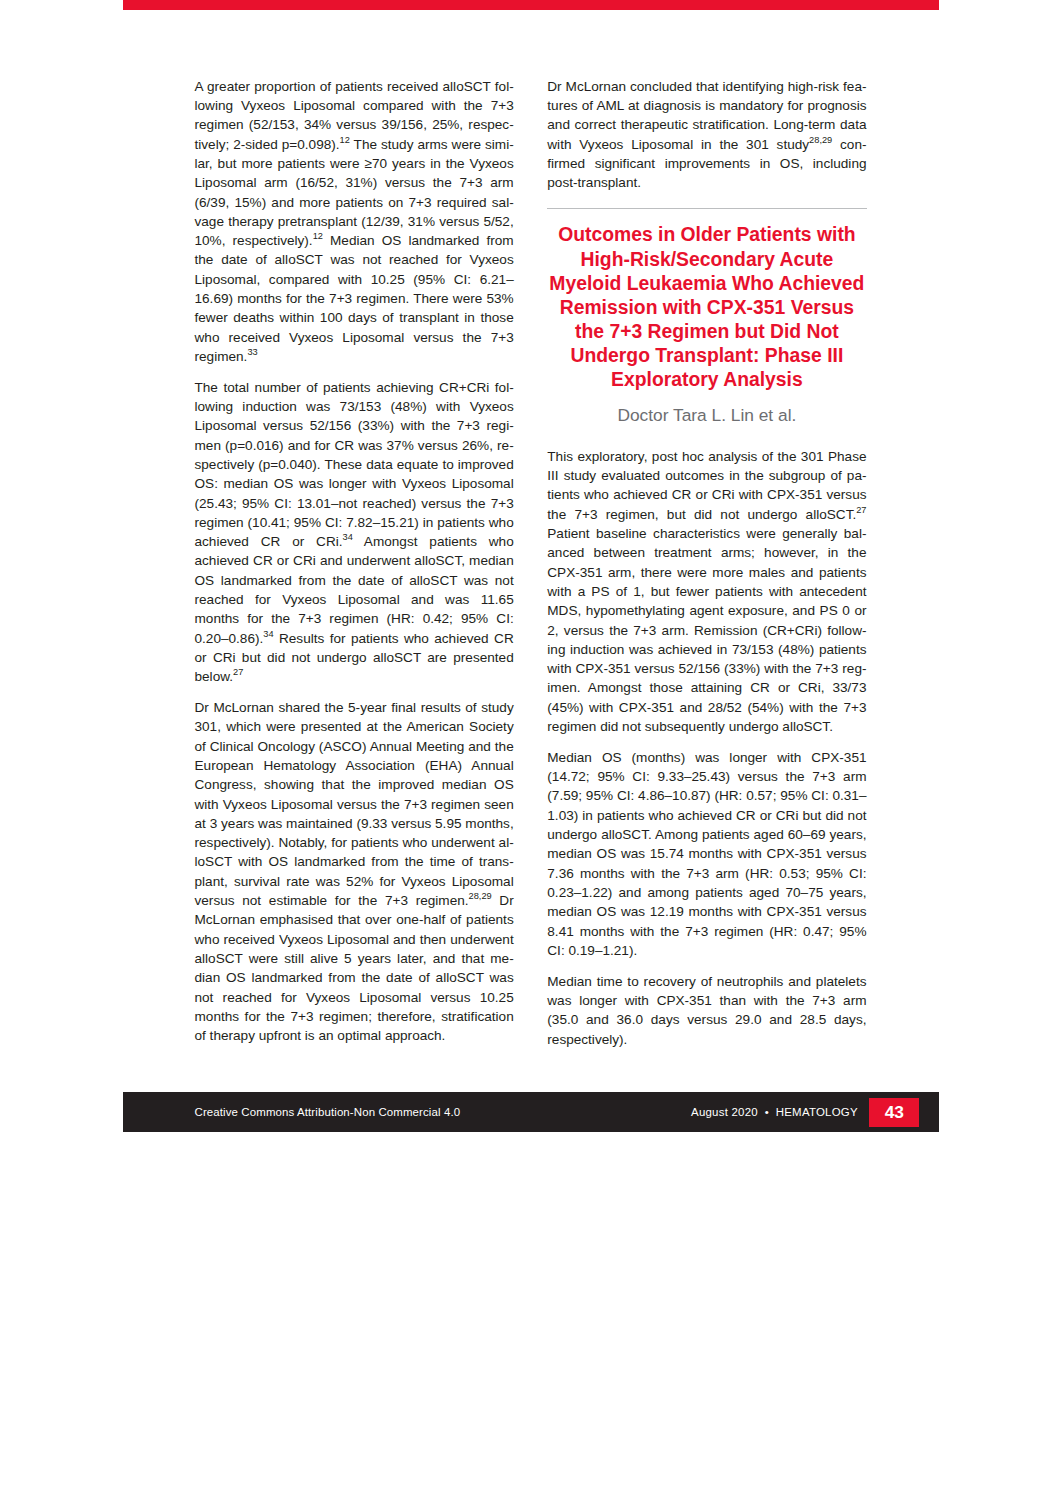A greater proportion of patients received alloSCT following Vyxeos Liposomal compared with the 7+3 regimen (52/153, 34% versus 39/156, 25%, respectively; 2-sided p=0.098).12 The study arms were similar, but more patients were ≥70 years in the Vyxeos Liposomal arm (16/52, 31%) versus the 7+3 arm (6/39, 15%) and more patients on 7+3 required salvage therapy pretransplant (12/39, 31% versus 5/52, 10%, respectively).12 Median OS landmarked from the date of alloSCT was not reached for Vyxeos Liposomal, compared with 10.25 (95% CI: 6.21–16.69) months for the 7+3 regimen. There were 53% fewer deaths within 100 days of transplant in those who received Vyxeos Liposomal versus the 7+3 regimen.33
The total number of patients achieving CR+CRi following induction was 73/153 (48%) with Vyxeos Liposomal versus 52/156 (33%) with the 7+3 regimen (p=0.016) and for CR was 37% versus 26%, respectively (p=0.040). These data equate to improved OS: median OS was longer with Vyxeos Liposomal (25.43; 95% CI: 13.01–not reached) versus the 7+3 regimen (10.41; 95% CI: 7.82–15.21) in patients who achieved CR or CRi.34 Amongst patients who achieved CR or CRi and underwent alloSCT, median OS landmarked from the date of alloSCT was not reached for Vyxeos Liposomal and was 11.65 months for the 7+3 regimen (HR: 0.42; 95% CI: 0.20–0.86).34 Results for patients who achieved CR or CRi but did not undergo alloSCT are presented below.27
Dr McLornan shared the 5-year final results of study 301, which were presented at the American Society of Clinical Oncology (ASCO) Annual Meeting and the European Hematology Association (EHA) Annual Congress, showing that the improved median OS with Vyxeos Liposomal versus the 7+3 regimen seen at 3 years was maintained (9.33 versus 5.95 months, respectively). Notably, for patients who underwent alloSCT with OS landmarked from the time of transplant, survival rate was 52% for Vyxeos Liposomal versus not estimable for the 7+3 regimen.28,29 Dr McLornan emphasised that over one-half of patients who received Vyxeos Liposomal and then underwent alloSCT were still alive 5 years later, and that median OS landmarked from the date of alloSCT was not reached for Vyxeos Liposomal versus 10.25 months for the 7+3 regimen; therefore, stratification of therapy upfront is an optimal approach.
Dr McLornan concluded that identifying high-risk features of AML at diagnosis is mandatory for prognosis and correct therapeutic stratification. Long-term data with Vyxeos Liposomal in the 301 study28,29 confirmed significant improvements in OS, including post-transplant.
Outcomes in Older Patients with High-Risk/Secondary Acute Myeloid Leukaemia Who Achieved Remission with CPX-351 Versus the 7+3 Regimen but Did Not Undergo Transplant: Phase III Exploratory Analysis
Doctor Tara L. Lin et al.
This exploratory, post hoc analysis of the 301 Phase III study evaluated outcomes in the subgroup of patients who achieved CR or CRi with CPX-351 versus the 7+3 regimen, but did not undergo alloSCT.27 Patient baseline characteristics were generally balanced between treatment arms; however, in the CPX-351 arm, there were more males and patients with a PS of 1, but fewer patients with antecedent MDS, hypomethylating agent exposure, and PS 0 or 2, versus the 7+3 arm. Remission (CR+CRi) following induction was achieved in 73/153 (48%) patients with CPX-351 versus 52/156 (33%) with the 7+3 regimen. Amongst those attaining CR or CRi, 33/73 (45%) with CPX-351 and 28/52 (54%) with the 7+3 regimen did not subsequently undergo alloSCT.
Median OS (months) was longer with CPX-351 (14.72; 95% CI: 9.33–25.43) versus the 7+3 arm (7.59; 95% CI: 4.86–10.87) (HR: 0.57; 95% CI: 0.31–1.03) in patients who achieved CR or CRi but did not undergo alloSCT. Among patients aged 60–69 years, median OS was 15.74 months with CPX-351 versus 7.36 months with the 7+3 arm (HR: 0.53; 95% CI: 0.23–1.22) and among patients aged 70–75 years, median OS was 12.19 months with CPX-351 versus 8.41 months with the 7+3 regimen (HR: 0.47; 95% CI: 0.19–1.21).
Median time to recovery of neutrophils and platelets was longer with CPX-351 than with the 7+3 arm (35.0 and 36.0 days versus 29.0 and 28.5 days, respectively).
Creative Commons Attribution-Non Commercial 4.0
August 2020 • HEMATOLOGY 43